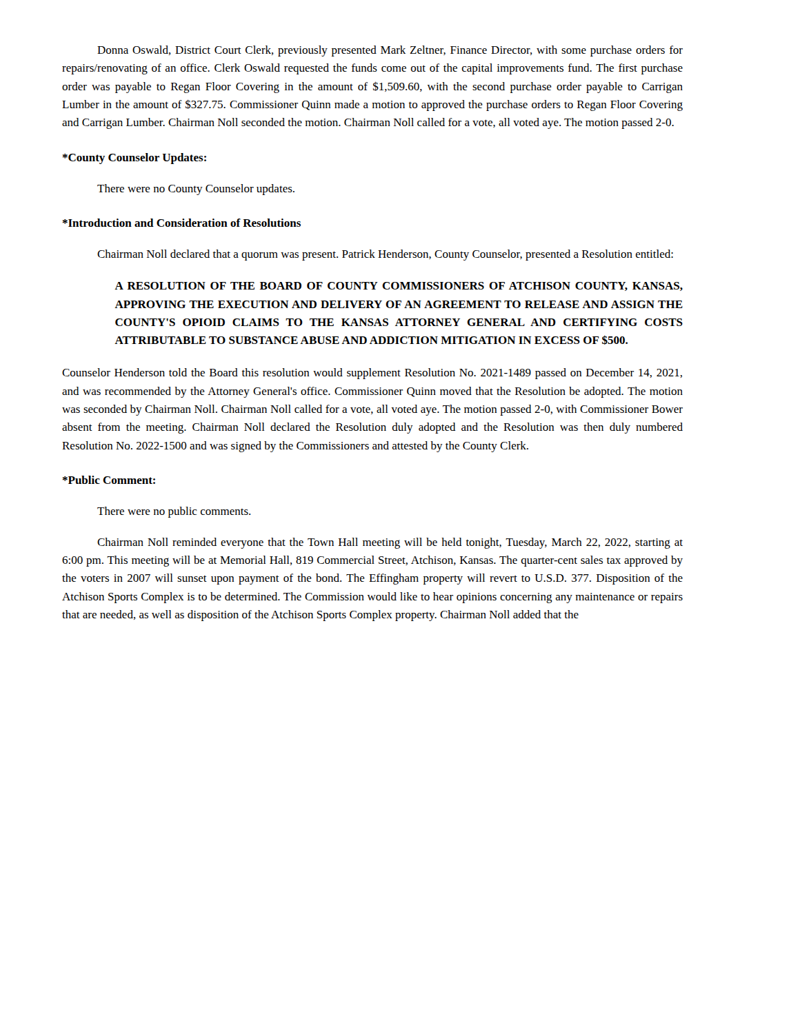Donna Oswald, District Court Clerk, previously presented Mark Zeltner, Finance Director, with some purchase orders for repairs/renovating of an office. Clerk Oswald requested the funds come out of the capital improvements fund. The first purchase order was payable to Regan Floor Covering in the amount of $1,509.60, with the second purchase order payable to Carrigan Lumber in the amount of $327.75. Commissioner Quinn made a motion to approved the purchase orders to Regan Floor Covering and Carrigan Lumber. Chairman Noll seconded the motion. Chairman Noll called for a vote, all voted aye. The motion passed 2-0.
*County Counselor Updates:
There were no County Counselor updates.
*Introduction and Consideration of Resolutions
Chairman Noll declared that a quorum was present. Patrick Henderson, County Counselor, presented a Resolution entitled:
A RESOLUTION OF THE BOARD OF COUNTY COMMISSIONERS OF ATCHISON COUNTY, KANSAS, APPROVING THE EXECUTION AND DELIVERY OF AN AGREEMENT TO RELEASE AND ASSIGN THE COUNTY'S OPIOID CLAIMS TO THE KANSAS ATTORNEY GENERAL AND CERTIFYING COSTS ATTRIBUTABLE TO SUBSTANCE ABUSE AND ADDICTION MITIGATION IN EXCESS OF $500.
Counselor Henderson told the Board this resolution would supplement Resolution No. 2021-1489 passed on December 14, 2021, and was recommended by the Attorney General's office. Commissioner Quinn moved that the Resolution be adopted. The motion was seconded by Chairman Noll. Chairman Noll called for a vote, all voted aye. The motion passed 2-0, with Commissioner Bower absent from the meeting. Chairman Noll declared the Resolution duly adopted and the Resolution was then duly numbered Resolution No. 2022-1500 and was signed by the Commissioners and attested by the County Clerk.
*Public Comment:
There were no public comments.
Chairman Noll reminded everyone that the Town Hall meeting will be held tonight, Tuesday, March 22, 2022, starting at 6:00 pm. This meeting will be at Memorial Hall, 819 Commercial Street, Atchison, Kansas. The quarter-cent sales tax approved by the voters in 2007 will sunset upon payment of the bond. The Effingham property will revert to U.S.D. 377. Disposition of the Atchison Sports Complex is to be determined. The Commission would like to hear opinions concerning any maintenance or repairs that are needed, as well as disposition of the Atchison Sports Complex property. Chairman Noll added that the